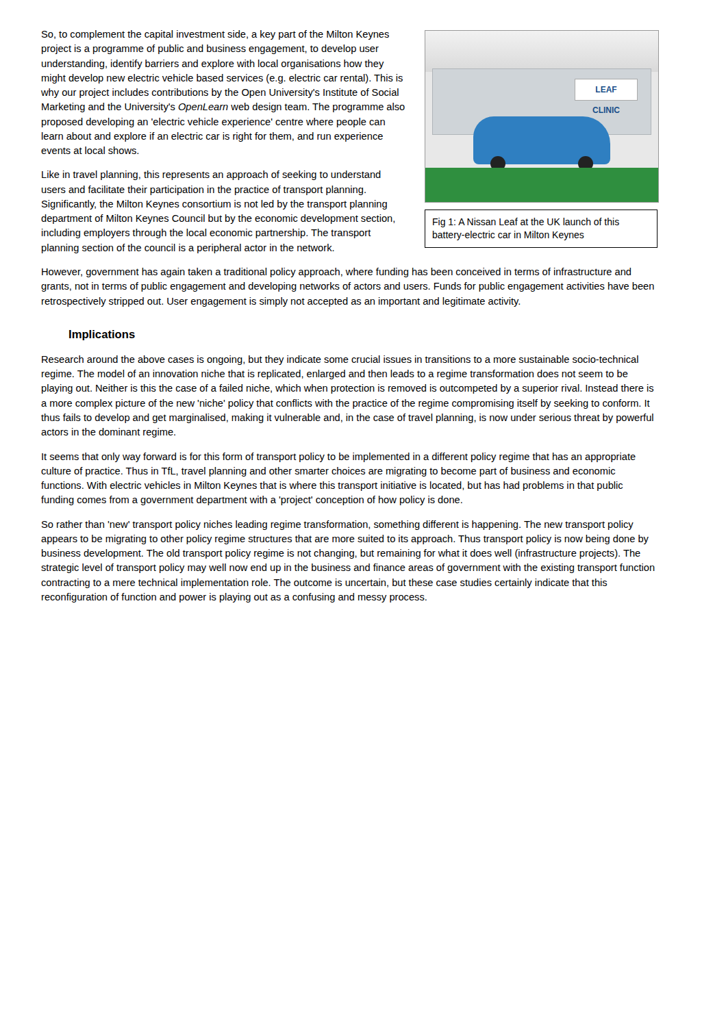LEAF
CLINIC
Fig 1: A Nissan Leaf at the UK launch of this battery-electric car in Milton Keynes
So, to complement the capital investment side, a key part of the Milton Keynes project is a programme of public and business engagement, to develop user understanding, identify barriers and explore with local organisations how they might develop new electric vehicle based services (e.g. electric car rental). This is why our project includes contributions by the Open University's Institute of Social Marketing and the University's OpenLearn web design team. The programme also proposed developing an 'electric vehicle experience' centre where people can learn about and explore if an electric car is right for them, and run experience events at local shows.
Like in travel planning, this represents an approach of seeking to understand users and facilitate their participation in the practice of transport planning. Significantly, the Milton Keynes consortium is not led by the transport planning department of Milton Keynes Council but by the economic development section, including employers through the local economic partnership. The transport planning section of the council is a peripheral actor in the network.
However, government has again taken a traditional policy approach, where funding has been conceived in terms of infrastructure and grants, not in terms of public engagement and developing networks of actors and users. Funds for public engagement activities have been retrospectively stripped out. User engagement is simply not accepted as an important and legitimate activity.
Implications
Research around the above cases is ongoing, but they indicate some crucial issues in transitions to a more sustainable socio-technical regime. The model of an innovation niche that is replicated, enlarged and then leads to a regime transformation does not seem to be playing out. Neither is this the case of a failed niche, which when protection is removed is outcompeted by a superior rival. Instead there is a more complex picture of the new 'niche' policy that conflicts with the practice of the regime compromising itself by seeking to conform. It thus fails to develop and get marginalised, making it vulnerable and, in the case of travel planning, is now under serious threat by powerful actors in the dominant regime.
It seems that only way forward is for this form of transport policy to be implemented in a different policy regime that has an appropriate culture of practice. Thus in TfL, travel planning and other smarter choices are migrating to become part of business and economic functions. With electric vehicles in Milton Keynes that is where this transport initiative is located, but has had problems in that public funding comes from a government department with a 'project' conception of how policy is done.
So rather than 'new' transport policy niches leading regime transformation, something different is happening. The new transport policy appears to be migrating to other policy regime structures that are more suited to its approach. Thus transport policy is now being done by business development. The old transport policy regime is not changing, but remaining for what it does well (infrastructure projects). The strategic level of transport policy may well now end up in the business and finance areas of government with the existing transport function contracting to a mere technical implementation role. The outcome is uncertain, but these case studies certainly indicate that this reconfiguration of function and power is playing out as a confusing and messy process.